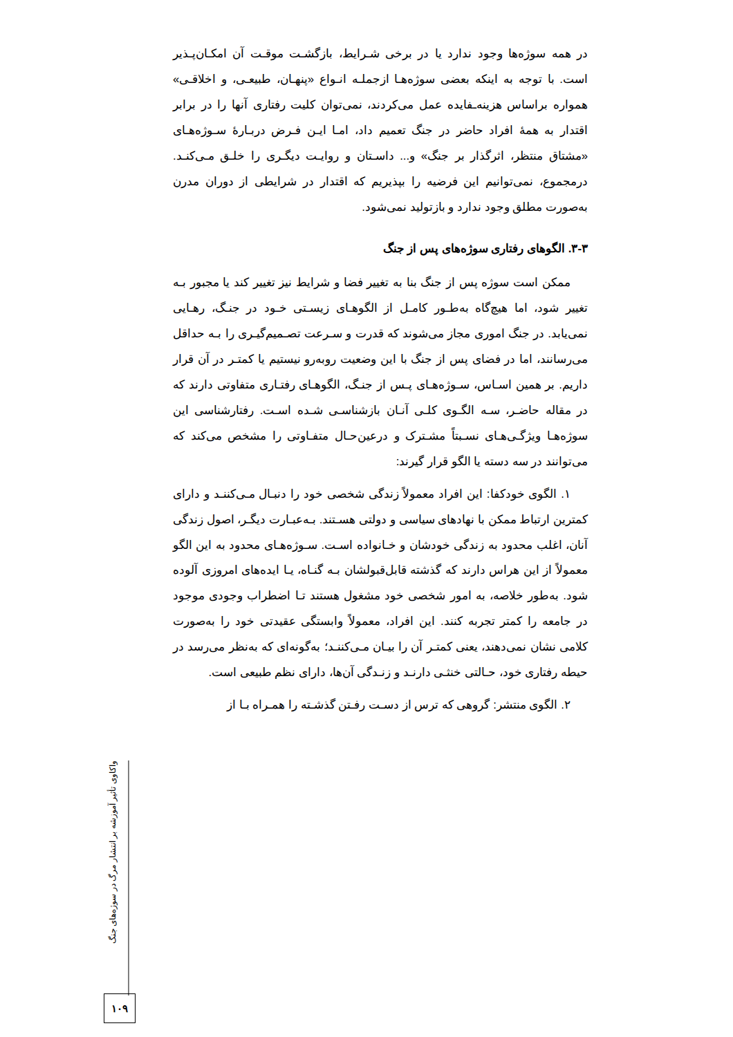در همه سوژه‌ها وجود ندارد یا در برخی شـرایط، بازگشـت موقـت آن امکـان‌پـذیر است. با توجه به اینکه بعضی سوژه‌هـا ازجملـه انـواع «پنهـان، طبیعـی، و اخلاقـی» همواره براساس هزینه‌ـفایده عمل می‌کردند، نمی‌توان کلیت رفتاری آنها را در برابر اقتدار به همهٔ افراد حاضر در جنگ تعمیم داد، امـا ایـن فـرض دربـارهٔ سـوژه‌هـای «مشتاق منتظر، اثرگذار بر جنگ» و... داسـتان و روایـت دیگـری را خلـق مـی‌کنـد. درمجموع، نمی‌توانیم این فرضیه را بپذیریم که اقتدار در شرایطی از دوران مدرن به‌صورت مطلق وجود ندارد و بازتولید نمی‌شود.
۳-۳. الگوهای رفتاری سوژه‌های پس از جنگ
ممکن است سوژه پس از جنگ بنا به تغییر فضا و شرایط نیز تغییر کند یا مجبور بـه تغییر شود، اما هیچ‌گاه به‌طـور کامـل از الگوهـای زیسـتی خـود در جنـگ، رهـایی نمی‌یابد. در جنگ اموری مجاز می‌شوند که قدرت و سـرعت تصـمیم‌گیـری را بـه حداقل می‌رسانند، اما در فضای پس از جنگ با این وضعیت روبه‌رو نیستیم یا کمتـر در آن قرار داریم. بر همین اسـاس، سـوژه‌هـای پـس از جنـگ، الگوهـای رفتـاری متفاوتی دارند که در مقاله حاضـر، سـه الگـوی کلـی آنـان بازشناسـی شـده اسـت. رفتارشناسی این سوژه‌هـا ویژگـی‌هـای نسـبتاً مشـترک و درعین‌حـال متفـاوتی را مشخص می‌کند که می‌توانند در سه دسته یا الگو قرار گیرند:
۱. الگوی خودکفا: این افراد معمولاً زندگی شخصی خود را دنبـال مـی‌کننـد و دارای کمترین ارتباط ممکن با نهادهای سیاسی و دولتی هسـتند. بـه‌عبـارت دیگـر، اصول زندگی آنان، اغلب محدود به زندگی خودشان و خـانواده اسـت. سـوژه‌هـای محدود به این الگو معمولاً از این هراس دارند که گذشته قابل‌قبولشان بـه گنـاه، یـا ایده‌های امروزی آلوده شود. به‌طور خلاصه، به امور شخصی خود مشغول هستند تـا اضطراب وجودی موجود در جامعه را کمتر تجربه کنند. این افراد، معمولاً وابستگی عقیدتی خود را به‌صورت کلامی نشان نمی‌دهند، یعنی کمتـر آن را بیـان مـی‌کننـد؛ به‌گونه‌ای که به‌نظر می‌رسد در حیطه رفتاری خود، حـالتی خنثـی دارنـد و زنـدگی آن‌ها، دارای نظم طبیعی است.
۲. الگوی منتشر: گروهی که ترس از دسـت رفـتن گذشـته را همـراه بـا از
واکاوی تأثیر آموزشه بر انتشار مرگ در سوژه‌های جنگ
۱۰۹